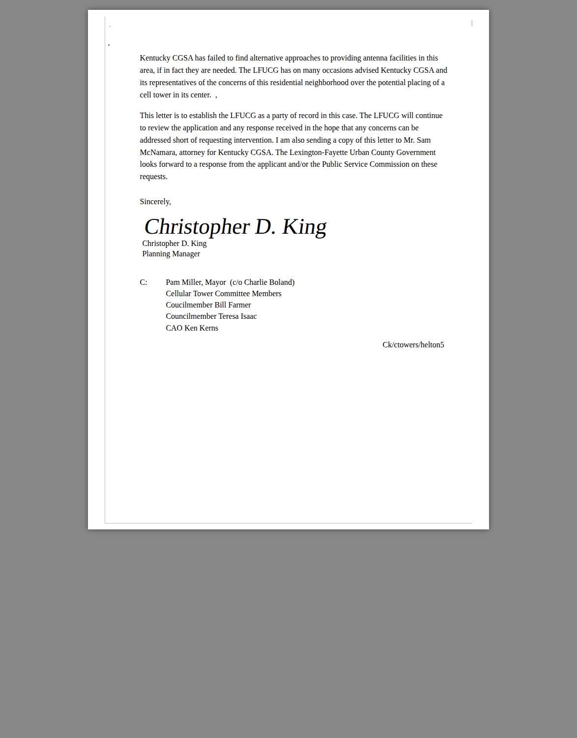.
•
|
Kentucky CGSA has failed to find alternative approaches to providing antenna facilities in this area, if in fact they are needed. The LFUCG has on many occasions advised Kentucky CGSA and its representatives of the concerns of this residential neighborhood over the potential placing of a cell tower in its center. ,
This letter is to establish the LFUCG as a party of record in this case. The LFUCG will continue to review the application and any response received in the hope that any concerns can be addressed short of requesting intervention. I am also sending a copy of this letter to Mr. Sam McNamara, attorney for Kentucky CGSA. The Lexington-Fayette Urban County Government looks forward to a response from the applicant and/or the Public Service Commission on these requests.
Sincerely,
Christopher D. King
Christopher D. King
Planning Manager
| C: | Pam Miller, Mayor (c/o Charlie Boland) Cellular Tower Committee Members Coucilmember Bill Farmer Councilmember Teresa Isaac CAO Ken Kerns |
Ck/ctowers/helton5